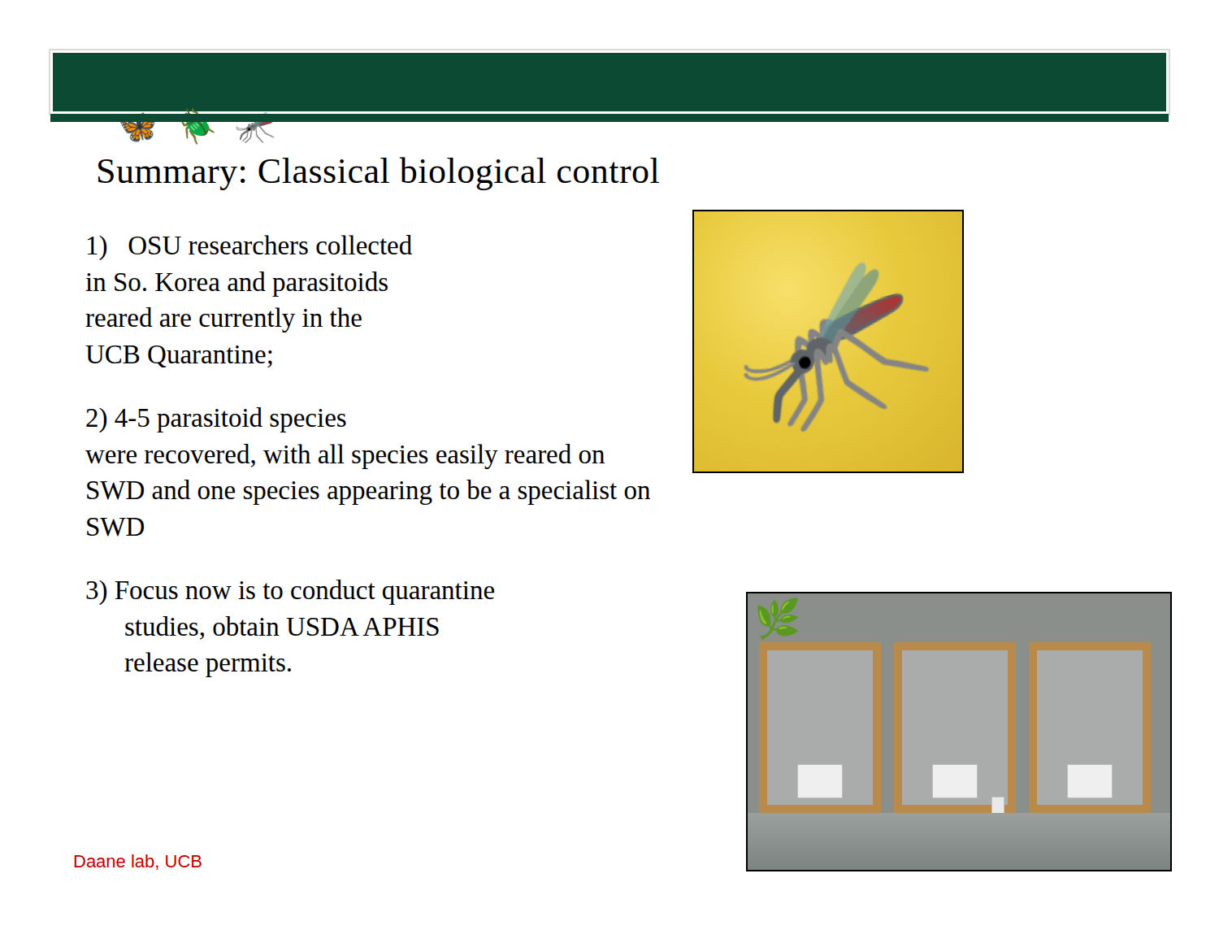🦋 🪲 🦟
MICHIGAN STATE
UNIVERSITY
Entomology
Summary: Classical biological control
🦟
1) OSU researchers collected
in So. Korea and parasitoids
reared are currently in the
UCB Quarantine;
2) 4-5 parasitoid species
were recovered, with all species easily reared on
SWD and one species appearing to be a specialist on
SWD
3) Focus now is to conduct quarantine
studies, obtain USDA APHIS
release permits.
🌿
Daane lab, UCB